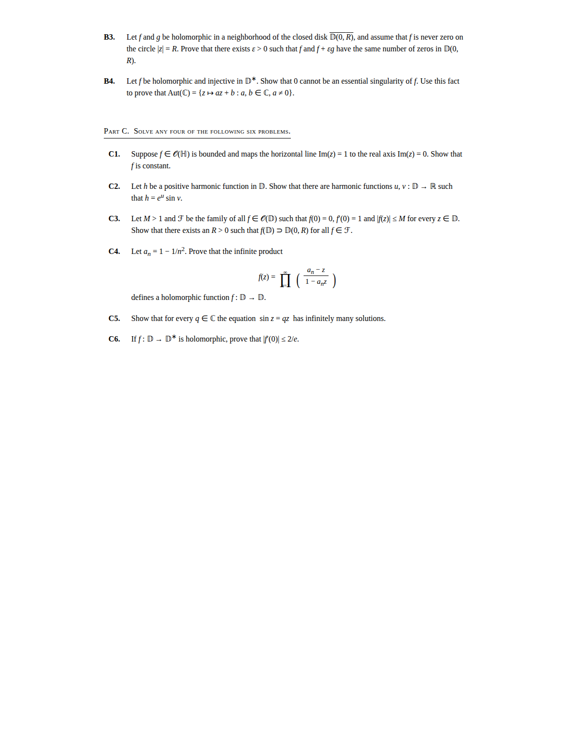B3. Let f and g be holomorphic in a neighborhood of the closed disk 𝔻(0, R), and assume that f is never zero on the circle |z| = R. Prove that there exists ε > 0 such that f and f + εg have the same number of zeros in 𝔻(0, R).
B4. Let f be holomorphic and injective in 𝔻∗. Show that 0 cannot be an essential singularity of f. Use this fact to prove that Aut(ℂ) = {z ↦ az + b : a, b ∈ ℂ, a ≠ 0}.
Part C. Solve any four of the following six problems.
C1. Suppose f ∈ 𝒪(ℍ) is bounded and maps the horizontal line Im(z) = 1 to the real axis Im(z) = 0. Show that f is constant.
C2. Let h be a positive harmonic function in 𝔻. Show that there are harmonic functions u, v : 𝔻 → ℝ such that h = eu sin v.
C3. Let M > 1 and ℱ be the family of all f ∈ 𝒪(𝔻) such that f(0) = 0, f′(0) = 1 and |f(z)| ≤ M for every z ∈ 𝔻. Show that there exists an R > 0 such that f(𝔻) ⊃ 𝔻(0, R) for all f ∈ ℱ.
C4. Let an = 1 − 1/n2. Prove that the infinite product
f(z) = ∏∞n=1 ( an − z 1 − anz )
defines a holomorphic function f : 𝔻 → 𝔻.
C5. Show that for every q ∈ ℂ the equation sin z = qz has infinitely many solutions.
C6. If f : 𝔻 → 𝔻∗ is holomorphic, prove that |f′(0)| ≤ 2/e.